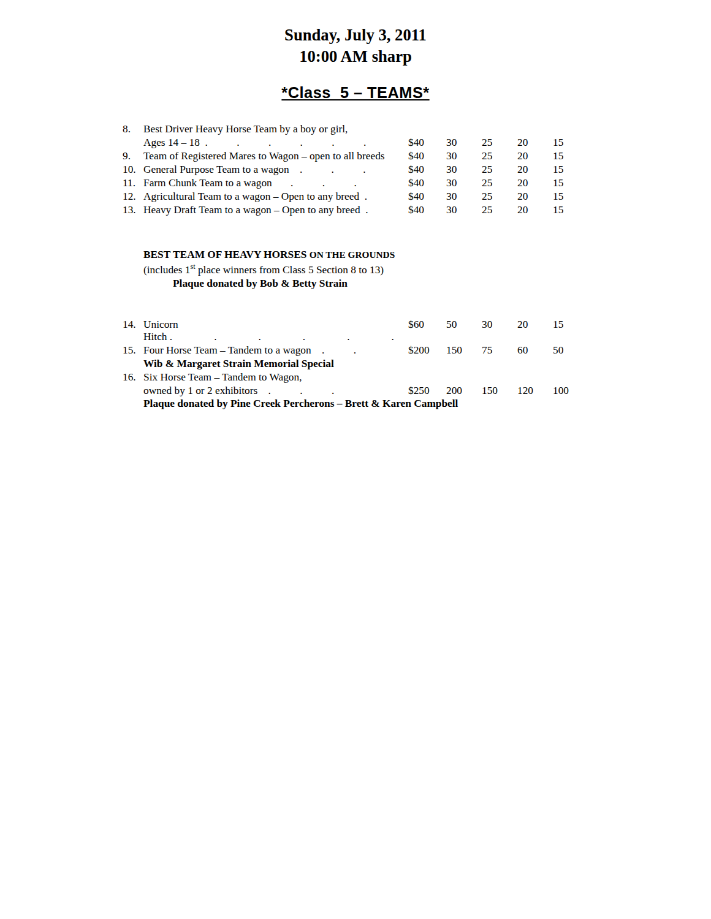Sunday, July 3, 2011
10:00 AM sharp
*Class 5 – TEAMS*
| 8. | Best Driver Heavy Horse Team by a boy or girl, | | | | | |
| | Ages 14 – 18 . . . . . . | $40 | 30 | 25 | 20 | 15 |
| 9. | Team of Registered Mares to Wagon – open to all breeds | $40 | 30 | 25 | 20 | 15 |
| 10. | General Purpose Team to a wagon . . . | $40 | 30 | 25 | 20 | 15 |
| 11. | Farm Chunk Team to a wagon . . . | $40 | 30 | 25 | 20 | 15 |
| 12. | Agricultural Team to a wagon – Open to any breed . | $40 | 30 | 25 | 20 | 15 |
| 13. | Heavy Draft Team to a wagon – Open to any breed . | $40 | 30 | 25 | 20 | 15 |
BEST TEAM OF HEAVY HORSES ON THE GROUNDS
(includes 1st place winners from Class 5 Section 8 to 13)
Plaque donated by Bob & Betty Strain
| 14. | Unicorn Hitch . . . . . . | $60 | 50 | 30 | 20 | 15 |
| 15. | Four Horse Team – Tandem to a wagon . . | $200 | 150 | 75 | 60 | 50 |
| | Wib & Margaret Strain Memorial Special | | | | | |
| 16. | Six Horse Team – Tandem to Wagon, | | | | | |
| | owned by 1 or 2 exhibitors . . . | $250 | 200 | 150 | 120 | 100 |
Plaque donated by Pine Creek Percherons – Brett & Karen Campbell